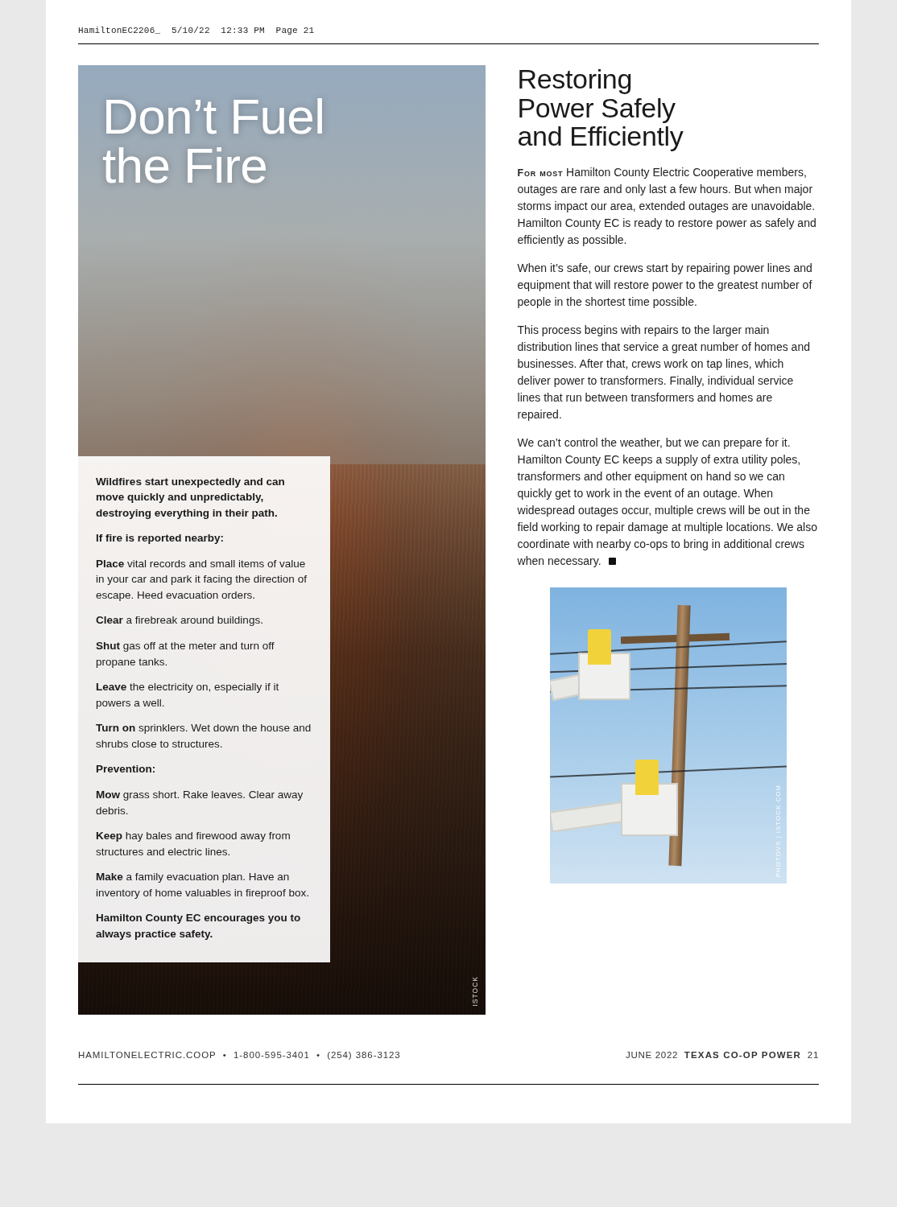HamiltonEC2206_ 5/10/22 12:33 PM Page 21
Don’t Fuel
the Fire
Wildfires start unexpectedly and can move quickly and unpredictably, destroying everything in their path.
If fire is reported nearby:
Place vital records and small items of value in your car and park it facing the direction of escape. Heed evacuation orders.
Clear a firebreak around buildings.
Shut gas off at the meter and turn off propane tanks.
Leave the electricity on, especially if it powers a well.
Turn on sprinklers. Wet down the house and shrubs close to structures.
Prevention:
Mow grass short. Rake leaves. Clear away debris.
Keep hay bales and firewood away from structures and electric lines.
Make a family evacuation plan. Have an inventory of home valuables in fireproof box.
Hamilton County EC encourages you to always practice safety.
iStock
Restoring
Power Safely
and Efficiently
For most Hamilton County Electric Cooperative members, outages are rare and only last a few hours. But when major storms impact our area, extended outages are unavoidable. Hamilton County EC is ready to restore power as safely and efficiently as possible.
When it’s safe, our crews start by repairing power lines and equipment that will restore power to the greatest number of people in the shortest time possible.
This process begins with repairs to the larger main distribution lines that service a great number of homes and businesses. After that, crews work on tap lines, which deliver power to transformers. Finally, individual service lines that run between transformers and homes are repaired.
We can’t control the weather, but we can prepare for it. Hamilton County EC keeps a supply of extra utility poles, transformers and other equipment on hand so we can quickly get to work in the event of an outage. When widespread outages occur, multiple crews will be out in the field working to repair damage at multiple locations. We also coordinate with nearby co-ops to bring in additional crews when necessary.
Photovs | iStock.com
HAMILTONELECTRIC.COOP • 1-800-595-3401 • (254) 386-3123
JUNE 2022 TEXAS CO-OP POWER 21